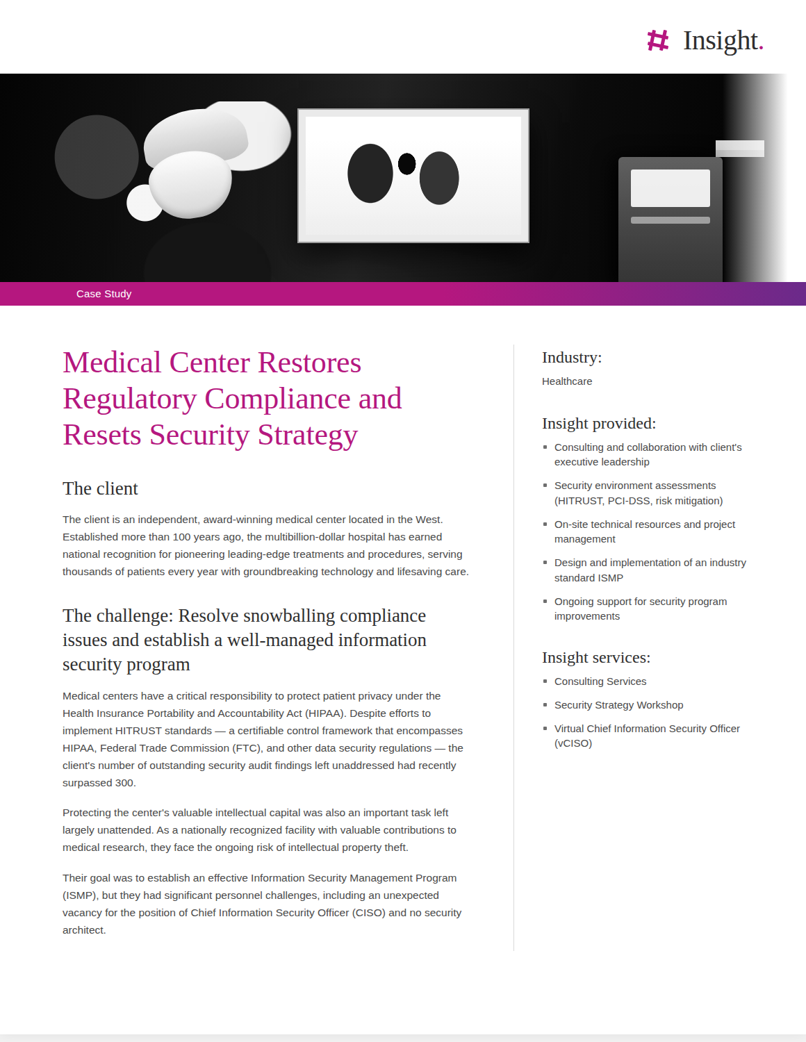Insight.
Case Study
Medical Center Restores Regulatory Compliance and Resets Security Strategy
The client
The client is an independent, award-winning medical center located in the West. Established more than 100 years ago, the multibillion-dollar hospital has earned national recognition for pioneering leading-edge treatments and procedures, serving thousands of patients every year with groundbreaking technology and lifesaving care.
The challenge: Resolve snowballing compliance issues and establish a well-managed information security program
Medical centers have a critical responsibility to protect patient privacy under the Health Insurance Portability and Accountability Act (HIPAA). Despite efforts to implement HITRUST standards — a certifiable control framework that encompasses HIPAA, Federal Trade Commission (FTC), and other data security regulations — the client's number of outstanding security audit findings left unaddressed had recently surpassed 300.
Protecting the center's valuable intellectual capital was also an important task left largely unattended. As a nationally recognized facility with valuable contributions to medical research, they face the ongoing risk of intellectual property theft.
Their goal was to establish an effective Information Security Management Program (ISMP), but they had significant personnel challenges, including an unexpected vacancy for the position of Chief Information Security Officer (CISO) and no security architect.
Industry:
Healthcare
Insight provided:
Consulting and collaboration with client's executive leadership
Security environment assessments (HITRUST, PCI-DSS, risk mitigation)
On-site technical resources and project management
Design and implementation of an industry standard ISMP
Ongoing support for security program improvements
Insight services:
Consulting Services
Security Strategy Workshop
Virtual Chief Information Security Officer (vCISO)